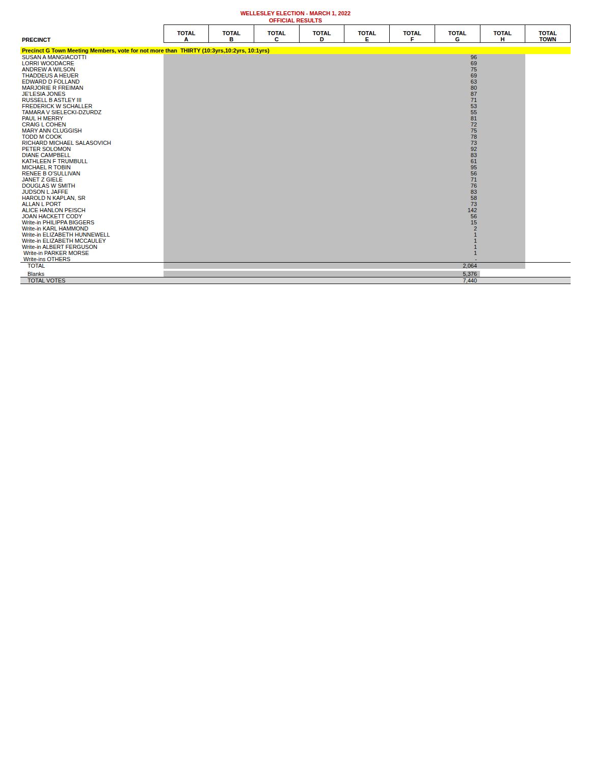WELLESLEY ELECTION - MARCH 1, 2022
OFFICIAL RESULTS
| PRECINCT | TOTAL A | TOTAL B | TOTAL C | TOTAL D | TOTAL E | TOTAL F | TOTAL G | TOTAL H | TOTAL TOWN |
| --- | --- | --- | --- | --- | --- | --- | --- | --- | --- |
| Precinct G Town Meeting Members, vote for not more than THIRTY (10:3yrs,10:2yrs, 10:1yrs) |
| SUSAN A MANGIACOTTI | | | | | | | 96 | | |
| LORRI WOODACRE | | | | | | | 69 | | |
| ANDREW A WILSON | | | | | | | 75 | | |
| THADDEUS A HEUER | | | | | | | 69 | | |
| EDWARD D FOLLAND | | | | | | | 63 | | |
| MARJORIE R FREIMAN | | | | | | | 80 | | |
| JE'LESIA JONES | | | | | | | 87 | | |
| RUSSELL B ASTLEY III | | | | | | | 71 | | |
| FREDERICK W SCHALLER | | | | | | | 53 | | |
| TAMARA V SIELECKI-DZURDZ | | | | | | | 55 | | |
| PAUL H MERRY | | | | | | | 81 | | |
| CRAIG L COHEN | | | | | | | 72 | | |
| MARY ANN CLUGGISH | | | | | | | 75 | | |
| TODD M COOK | | | | | | | 78 | | |
| RICHARD MICHAEL SALASOVICH | | | | | | | 73 | | |
| PETER SOLOMON | | | | | | | 92 | | |
| DIANE CAMPBELL | | | | | | | 83 | | |
| KATHLEEN F TRUMBULL | | | | | | | 61 | | |
| MICHAEL R TOBIN | | | | | | | 95 | | |
| RENEE B O'SULLIVAN | | | | | | | 56 | | |
| JANET Z GIELE | | | | | | | 71 | | |
| DOUGLAS W SMITH | | | | | | | 76 | | |
| JUDSON L JAFFE | | | | | | | 83 | | |
| HAROLD N KAPLAN, SR | | | | | | | 58 | | |
| ALLAN L PORT | | | | | | | 73 | | |
| ALICE HANLON PEISCH | | | | | | | 142 | | |
| JOAN HACKETT CODY | | | | | | | 56 | | |
| Write-in PHILIPPA BIGGERS | | | | | | | 15 | | |
| Write-in KARL HAMMOND | | | | | | | 2 | | |
| Write-in ELIZABETH HUNNEWELL | | | | | | | 1 | | |
| Write-in ELIZABETH MCCAULEY | | | | | | | 1 | | |
| Write-in ALBERT FERGUSON | | | | | | | 1 | | |
| Write-in PARKER MORSE | | | | | | | 1 | | |
| Write-ins OTHERS | | | | | | | - | | |
| TOTAL | | | | | | | 2,064 | | |
| Blanks | | | | | | | 5,376 | | |
| TOTAL VOTES | | | | | | | 7,440 | | |